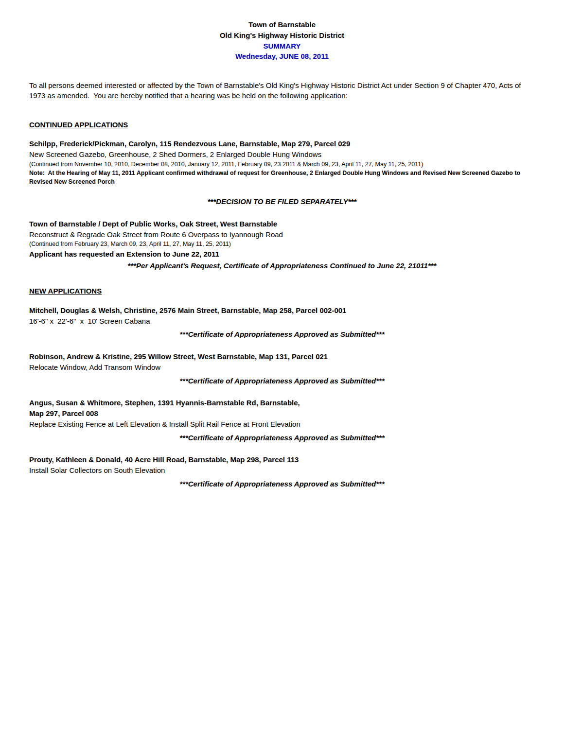Town of Barnstable
Old King's Highway Historic District
SUMMARY
Wednesday, JUNE 08, 2011
To all persons deemed interested or affected by the Town of Barnstable's Old King's Highway Historic District Act under Section 9 of Chapter 470, Acts of 1973 as amended. You are hereby notified that a hearing was be held on the following application:
CONTINUED APPLICATIONS
Schilpp, Frederick/Pickman, Carolyn, 115 Rendezvous Lane, Barnstable, Map 279, Parcel 029
New Screened Gazebo, Greenhouse, 2 Shed Dormers, 2 Enlarged Double Hung Windows
(Continued from November 10, 2010, December 08, 2010, January 12, 2011, February 09, 23 2011 & March 09, 23, April 11, 27, May 11, 25, 2011)
Note: At the Hearing of May 11, 2011 Applicant confirmed withdrawal of request for Greenhouse, 2 Enlarged Double Hung Windows and Revised New Screened Gazebo to Revised New Screened Porch
***DECISION TO BE FILED SEPARATELY***
Town of Barnstable / Dept of Public Works, Oak Street, West Barnstable
Reconstruct & Regrade Oak Street from Route 6 Overpass to Iyannough Road
(Continued from February 23, March 09, 23, April 11, 27, May 11, 25, 2011)
Applicant has requested an Extension to June 22, 2011
***Per Applicant's Request, Certificate of Appropriateness Continued to June 22, 21011***
NEW APPLICATIONS
Mitchell, Douglas & Welsh, Christine, 2576 Main Street, Barnstable, Map 258, Parcel 002-001
16'-6" x 22'-6" x 10' Screen Cabana
***Certificate of Appropriateness Approved as Submitted***
Robinson, Andrew & Kristine, 295 Willow Street, West Barnstable, Map 131, Parcel 021
Relocate Window, Add Transom Window
***Certificate of Appropriateness Approved as Submitted***
Angus, Susan & Whitmore, Stephen, 1391 Hyannis-Barnstable Rd, Barnstable,
Map 297, Parcel 008
Replace Existing Fence at Left Elevation & Install Split Rail Fence at Front Elevation
***Certificate of Appropriateness Approved as Submitted***
Prouty, Kathleen & Donald, 40 Acre Hill Road, Barnstable, Map 298, Parcel 113
Install Solar Collectors on South Elevation
***Certificate of Appropriateness Approved as Submitted***